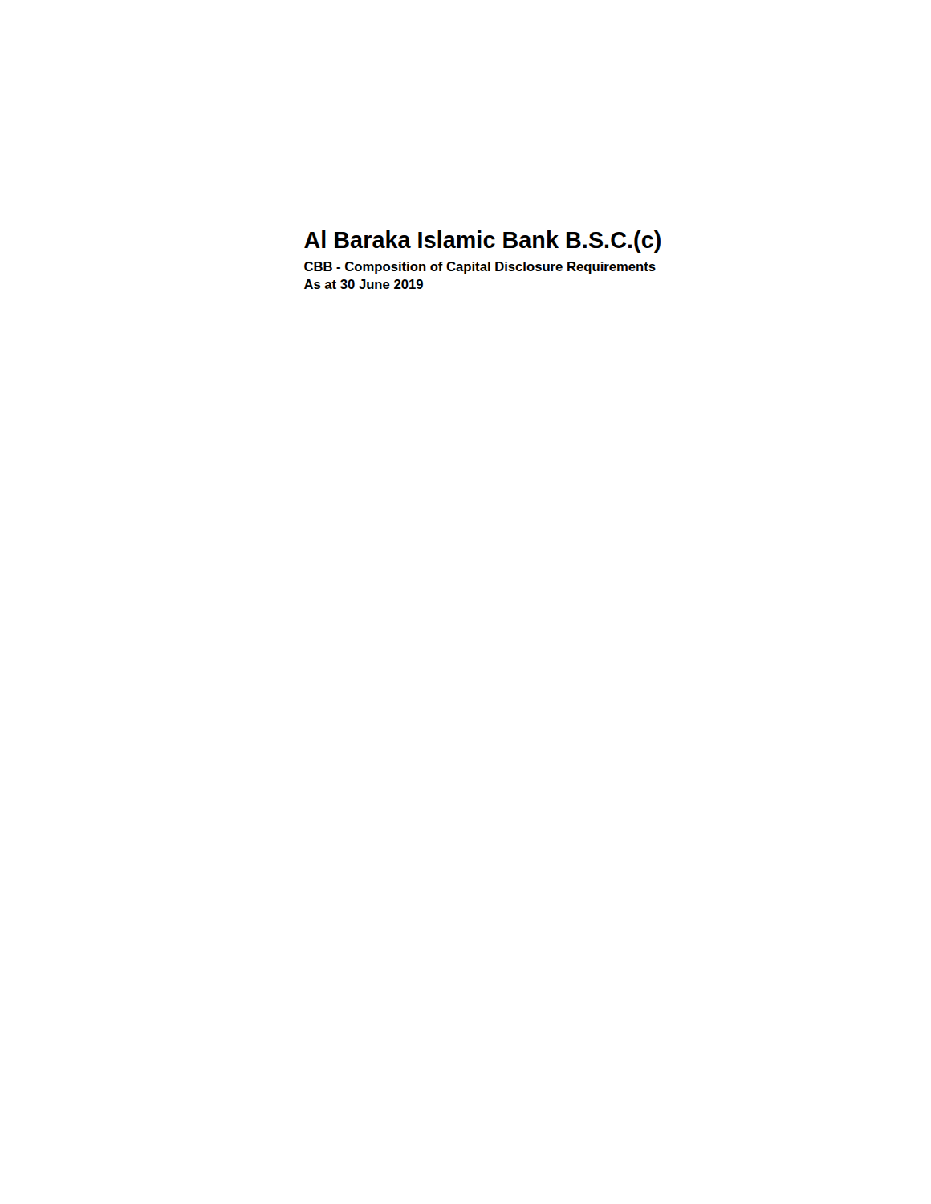Al Baraka Islamic Bank B.S.C.(c)
CBB - Composition of Capital Disclosure Requirements
As at 30 June 2019